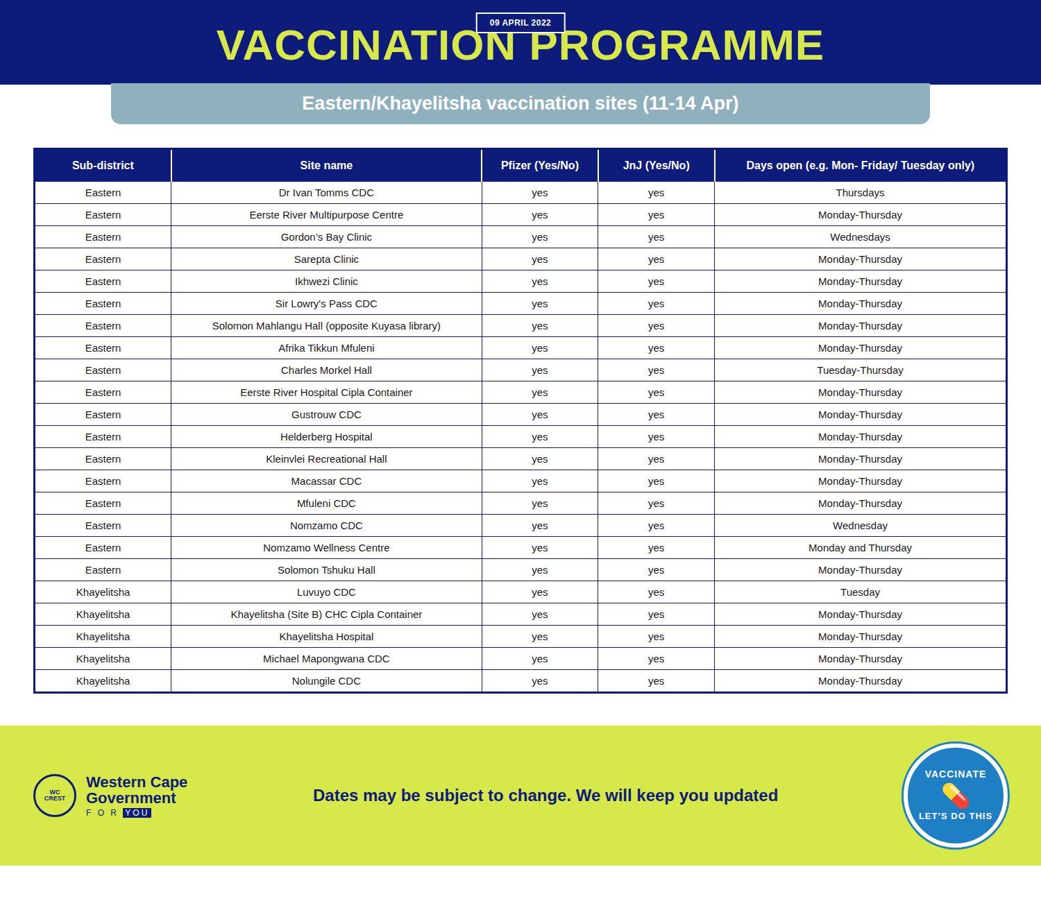09 APRIL 2022
VACCINATION PROGRAMME
Eastern/Khayelitsha vaccination sites (11-14 Apr)
| Sub-district | Site name | Pfizer (Yes/No) | JnJ (Yes/No) | Days open (e.g. Mon- Friday/ Tuesday only) |
| --- | --- | --- | --- | --- |
| Eastern | Dr Ivan Tomms CDC | yes | yes | Thursdays |
| Eastern | Eerste River Multipurpose Centre | yes | yes | Monday-Thursday |
| Eastern | Gordon’s Bay Clinic | yes | yes | Wednesdays |
| Eastern | Sarepta Clinic | yes | yes | Monday-Thursday |
| Eastern | Ikhwezi Clinic | yes | yes | Monday-Thursday |
| Eastern | Sir Lowry's Pass CDC | yes | yes | Monday-Thursday |
| Eastern | Solomon Mahlangu Hall (opposite Kuyasa library) | yes | yes | Monday-Thursday |
| Eastern | Afrika Tikkun Mfuleni | yes | yes | Monday-Thursday |
| Eastern | Charles Morkel Hall | yes | yes | Tuesday-Thursday |
| Eastern | Eerste River Hospital Cipla Container | yes | yes | Monday-Thursday |
| Eastern | Gustrouw CDC | yes | yes | Monday-Thursday |
| Eastern | Helderberg Hospital | yes | yes | Monday-Thursday |
| Eastern | Kleinvlei Recreational Hall | yes | yes | Monday-Thursday |
| Eastern | Macassar CDC | yes | yes | Monday-Thursday |
| Eastern | Mfuleni CDC | yes | yes | Monday-Thursday |
| Eastern | Nomzamo CDC | yes | yes | Wednesday |
| Eastern | Nomzamo Wellness Centre | yes | yes | Monday and Thursday |
| Eastern | Solomon Tshuku Hall | yes | yes | Monday-Thursday |
| Khayelitsha | Luvuyo CDC | yes | yes | Tuesday |
| Khayelitsha | Khayelitsha (Site B) CHC Cipla Container | yes | yes | Monday-Thursday |
| Khayelitsha | Khayelitsha Hospital | yes | yes | Monday-Thursday |
| Khayelitsha | Michael Mapongwana CDC | yes | yes | Monday-Thursday |
| Khayelitsha | Nolungile CDC | yes | yes | Monday-Thursday |
WC
CREST
Western Cape
Government
F O R YOU
Dates may be subject to change. We will keep you updated
VACCINATE
💊
LET’S DO THIS